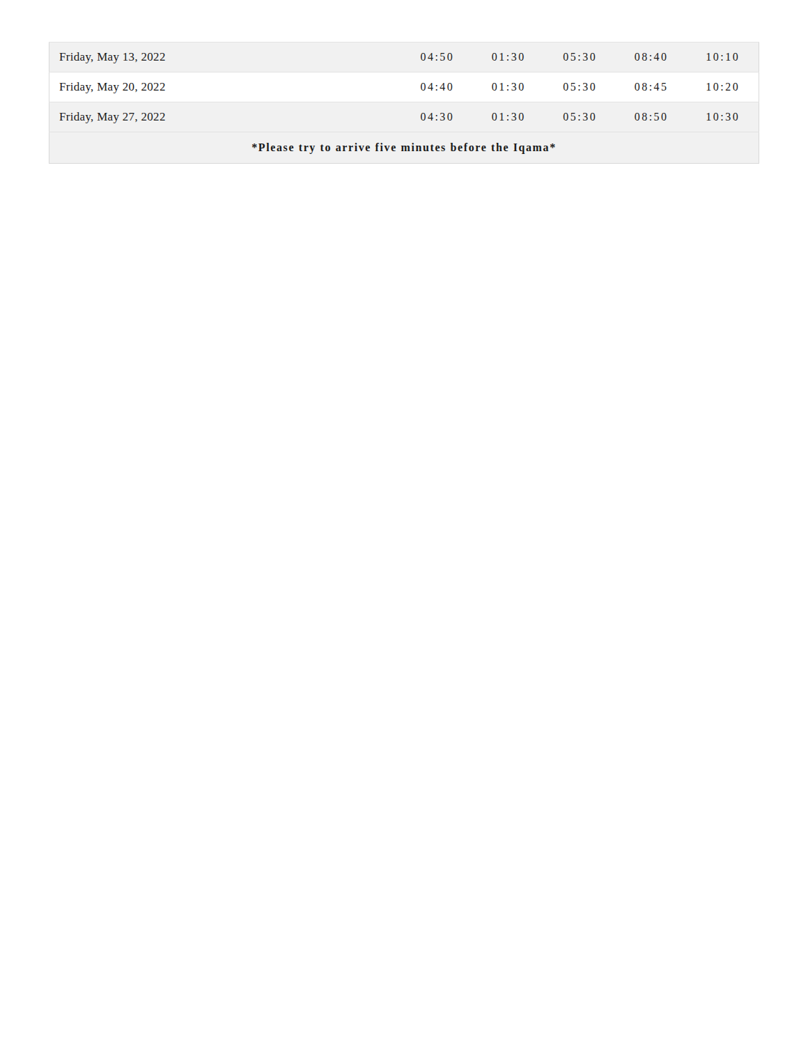| Friday, May 13, 2022 | | 04:50 | 01:30 | 05:30 | 08:40 | 10:10 |
| Friday, May 20, 2022 | | 04:40 | 01:30 | 05:30 | 08:45 | 10:20 |
| Friday, May 27, 2022 | | 04:30 | 01:30 | 05:30 | 08:50 | 10:30 |
| *Please try to arrive five minutes before the Iqama* |